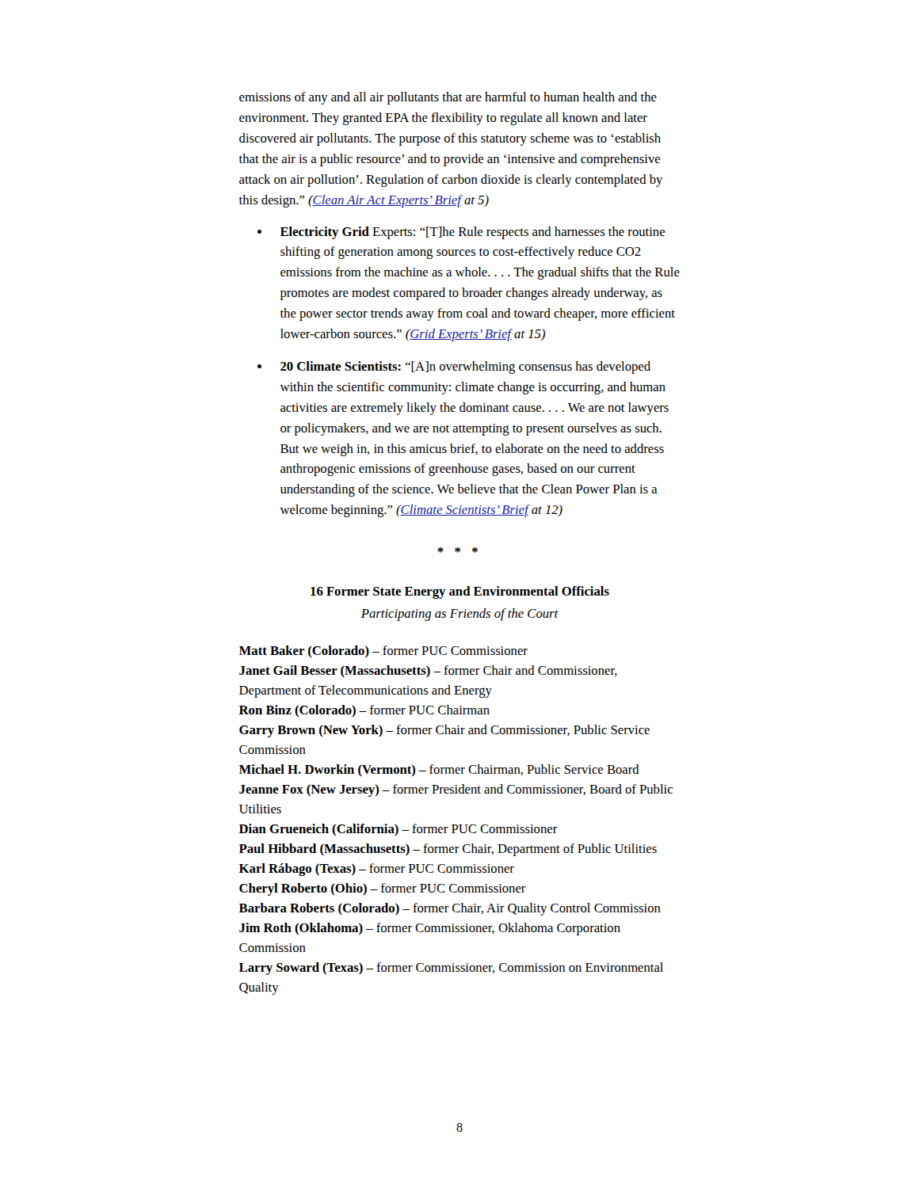emissions of any and all air pollutants that are harmful to human health and the environment. They granted EPA the flexibility to regulate all known and later discovered air pollutants. The purpose of this statutory scheme was to ‘establish that the air is a public resource’ and to provide an ‘intensive and comprehensive attack on air pollution’. Regulation of carbon dioxide is clearly contemplated by this design.” (Clean Air Act Experts’ Brief at 5)
Electricity Grid Experts: “[T]he Rule respects and harnesses the routine shifting of generation among sources to cost-effectively reduce CO2 emissions from the machine as a whole. . . . The gradual shifts that the Rule promotes are modest compared to broader changes already underway, as the power sector trends away from coal and toward cheaper, more efficient lower-carbon sources.” (Grid Experts’ Brief at 15)
20 Climate Scientists: “[A]n overwhelming consensus has developed within the scientific community: climate change is occurring, and human activities are extremely likely the dominant cause. . . . We are not lawyers or policymakers, and we are not attempting to present ourselves as such. But we weigh in, in this amicus brief, to elaborate on the need to address anthropogenic emissions of greenhouse gases, based on our current understanding of the science. We believe that the Clean Power Plan is a welcome beginning.” (Climate Scientists’ Brief at 12)
* * *
16 Former State Energy and Environmental Officials
Participating as Friends of the Court
Matt Baker (Colorado) – former PUC Commissioner
Janet Gail Besser (Massachusetts) – former Chair and Commissioner, Department of Telecommunications and Energy
Ron Binz (Colorado) – former PUC Chairman
Garry Brown (New York) – former Chair and Commissioner, Public Service Commission
Michael H. Dworkin (Vermont) – former Chairman, Public Service Board
Jeanne Fox (New Jersey) – former President and Commissioner, Board of Public Utilities
Dian Grueneich (California) – former PUC Commissioner
Paul Hibbard (Massachusetts) – former Chair, Department of Public Utilities
Karl Rábago (Texas) – former PUC Commissioner
Cheryl Roberto (Ohio) – former PUC Commissioner
Barbara Roberts (Colorado) – former Chair, Air Quality Control Commission
Jim Roth (Oklahoma) – former Commissioner, Oklahoma Corporation Commission
Larry Soward (Texas) – former Commissioner, Commission on Environmental Quality
8